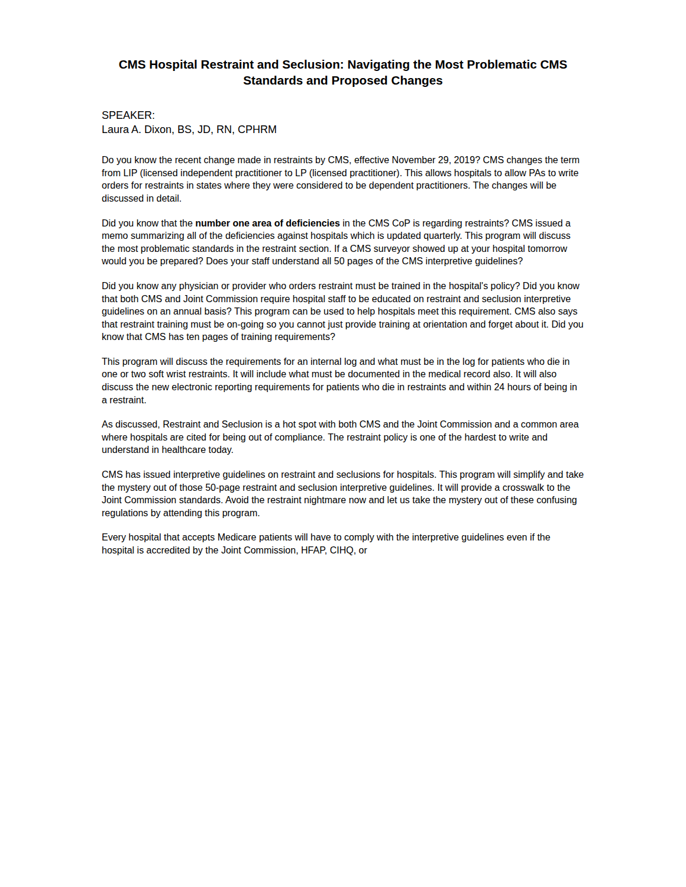CMS Hospital Restraint and Seclusion: Navigating the Most Problematic CMS Standards and Proposed Changes
SPEAKER:
Laura A. Dixon, BS, JD, RN, CPHRM
Do you know the recent change made in restraints by CMS, effective November 29, 2019? CMS changes the term from LIP (licensed independent practitioner to LP (licensed practitioner). This allows hospitals to allow PAs to write orders for restraints in states where they were considered to be dependent practitioners. The changes will be discussed in detail.
Did you know that the number one area of deficiencies in the CMS CoP is regarding restraints? CMS issued a memo summarizing all of the deficiencies against hospitals which is updated quarterly. This program will discuss the most problematic standards in the restraint section. If a CMS surveyor showed up at your hospital tomorrow would you be prepared? Does your staff understand all 50 pages of the CMS interpretive guidelines?
Did you know any physician or provider who orders restraint must be trained in the hospital's policy? Did you know that both CMS and Joint Commission require hospital staff to be educated on restraint and seclusion interpretive guidelines on an annual basis? This program can be used to help hospitals meet this requirement. CMS also says that restraint training must be on-going so you cannot just provide training at orientation and forget about it. Did you know that CMS has ten pages of training requirements?
This program will discuss the requirements for an internal log and what must be in the log for patients who die in one or two soft wrist restraints. It will include what must be documented in the medical record also. It will also discuss the new electronic reporting requirements for patients who die in restraints and within 24 hours of being in a restraint.
As discussed, Restraint and Seclusion is a hot spot with both CMS and the Joint Commission and a common area where hospitals are cited for being out of compliance. The restraint policy is one of the hardest to write and understand in healthcare today.
CMS has issued interpretive guidelines on restraint and seclusions for hospitals. This program will simplify and take the mystery out of those 50-page restraint and seclusion interpretive guidelines. It will provide a crosswalk to the Joint Commission standards. Avoid the restraint nightmare now and let us take the mystery out of these confusing regulations by attending this program.
Every hospital that accepts Medicare patients will have to comply with the interpretive guidelines even if the hospital is accredited by the Joint Commission, HFAP, CIHQ, or